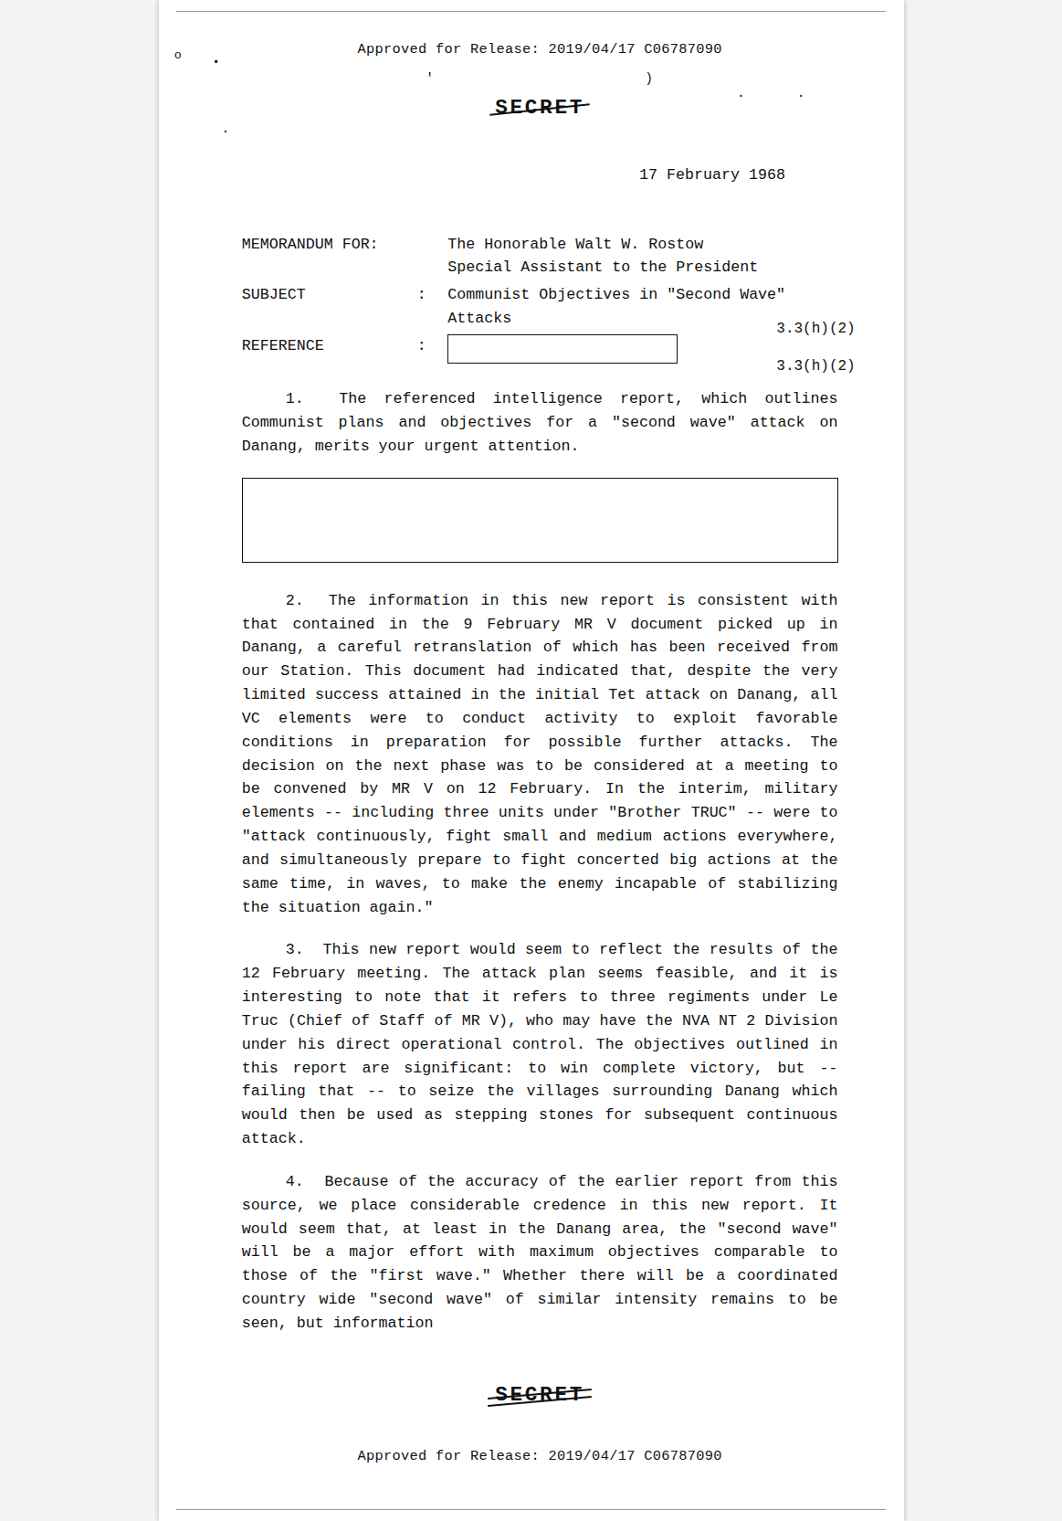o
•
'
)
. .
.
Approved for Release: 2019/04/17 C06787090
SECRET
17 February 1968
| MEMORANDUM FOR: | | The Honorable Walt W. Rostow Special Assistant to the President |
| SUBJECT | : | Communist Objectives in "Second Wave" Attacks |
| REFERENCE | : | |
3.3(h)(2)
3.3(h)(2)
1. The referenced intelligence report, which outlines Communist plans and objectives for a "second wave" attack on Danang, merits your urgent attention.
2. The information in this new report is consistent with that contained in the 9 February MR V document picked up in Danang, a careful retranslation of which has been received from our Station. This document had indicated that, despite the very limited success attained in the initial Tet attack on Danang, all VC elements were to conduct activity to exploit favorable conditions in preparation for possible further attacks. The decision on the next phase was to be considered at a meeting to be convened by MR V on 12 February. In the interim, military elements -- including three units under "Brother TRUC" -- were to "attack continuously, fight small and medium actions everywhere, and simultaneously prepare to fight concerted big actions at the same time, in waves, to make the enemy incapable of stabilizing the situation again."
3. This new report would seem to reflect the results of the 12 February meeting. The attack plan seems feasible, and it is interesting to note that it refers to three regiments under Le Truc (Chief of Staff of MR V), who may have the NVA NT 2 Division under his direct operational control. The objectives outlined in this report are significant: to win complete victory, but -- failing that -- to seize the villages surrounding Danang which would then be used as stepping stones for subsequent continuous attack.
4. Because of the accuracy of the earlier report from this source, we place considerable credence in this new report. It would seem that, at least in the Danang area, the "second wave" will be a major effort with maximum objectives comparable to those of the "first wave." Whether there will be a coordinated country wide "second wave" of similar intensity remains to be seen, but information
SECRET
Approved for Release: 2019/04/17 C06787090